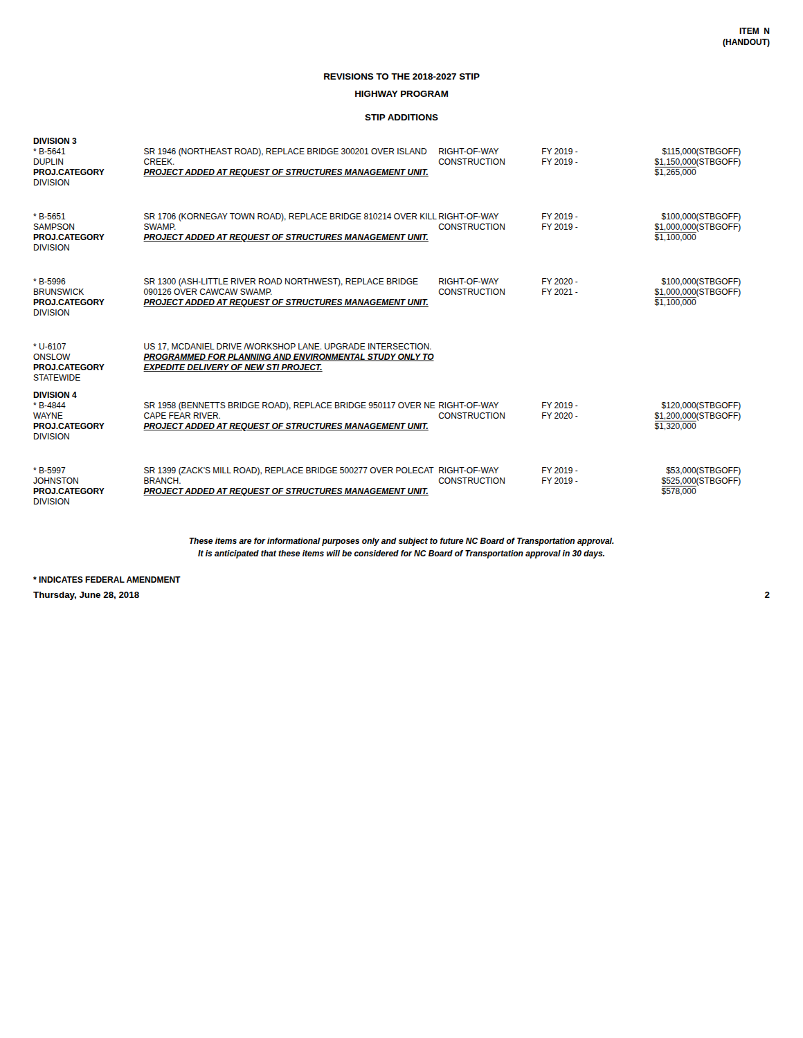ITEM N
(HANDOUT)
REVISIONS TO THE 2018-2027 STIP
HIGHWAY PROGRAM
STIP ADDITIONS
DIVISION 3
| * B-5641 DUPLIN PROJ.CATEGORY DIVISION | SR 1946 (NORTHEAST ROAD), REPLACE BRIDGE 300201 OVER ISLAND CREEK. PROJECT ADDED AT REQUEST OF STRUCTURES MANAGEMENT UNIT. | RIGHT-OF-WAY CONSTRUCTION | FY 2019 - FY 2019 - | $115,000 $1,150,000 $1,265,000 | (STBGOFF) (STBGOFF) |
| * B-5651 SAMPSON PROJ.CATEGORY DIVISION | SR 1706 (KORNEGAY TOWN ROAD), REPLACE BRIDGE 810214 OVER KILL SWAMP. PROJECT ADDED AT REQUEST OF STRUCTURES MANAGEMENT UNIT. | RIGHT-OF-WAY CONSTRUCTION | FY 2019 - FY 2019 - | $100,000 $1,000,000 $1,100,000 | (STBGOFF) (STBGOFF) |
| * B-5996 BRUNSWICK PROJ.CATEGORY DIVISION | SR 1300 (ASH-LITTLE RIVER ROAD NORTHWEST), REPLACE BRIDGE 090126 OVER CAWCAW SWAMP. PROJECT ADDED AT REQUEST OF STRUCTURES MANAGEMENT UNIT. | RIGHT-OF-WAY CONSTRUCTION | FY 2020 - FY 2021 - | $100,000 $1,000,000 $1,100,000 | (STBGOFF) (STBGOFF) |
| * U-6107 ONSLOW PROJ.CATEGORY STATEWIDE | US 17, MCDANIEL DRIVE /WORKSHOP LANE. UPGRADE INTERSECTION. PROGRAMMED FOR PLANNING AND ENVIRONMENTAL STUDY ONLY TO EXPEDITE DELIVERY OF NEW STI PROJECT. | | | | |
DIVISION 4
| * B-4844 WAYNE PROJ.CATEGORY DIVISION | SR 1958 (BENNETTS BRIDGE ROAD), REPLACE BRIDGE 950117 OVER NE CAPE FEAR RIVER. PROJECT ADDED AT REQUEST OF STRUCTURES MANAGEMENT UNIT. | RIGHT-OF-WAY CONSTRUCTION | FY 2019 - FY 2020 - | $120,000 $1,200,000 $1,320,000 | (STBGOFF) (STBGOFF) |
| * B-5997 JOHNSTON PROJ.CATEGORY DIVISION | SR 1399 (ZACK'S MILL ROAD), REPLACE BRIDGE 500277 OVER POLECAT BRANCH. PROJECT ADDED AT REQUEST OF STRUCTURES MANAGEMENT UNIT. | RIGHT-OF-WAY CONSTRUCTION | FY 2019 - FY 2019 - | $53,000 $525,000 $578,000 | (STBGOFF) (STBGOFF) |
These items are for informational purposes only and subject to future NC Board of Transportation approval.
It is anticipated that these items will be considered for NC Board of Transportation approval in 30 days.
* INDICATES FEDERAL AMENDMENT
Thursday, June 28, 2018 2